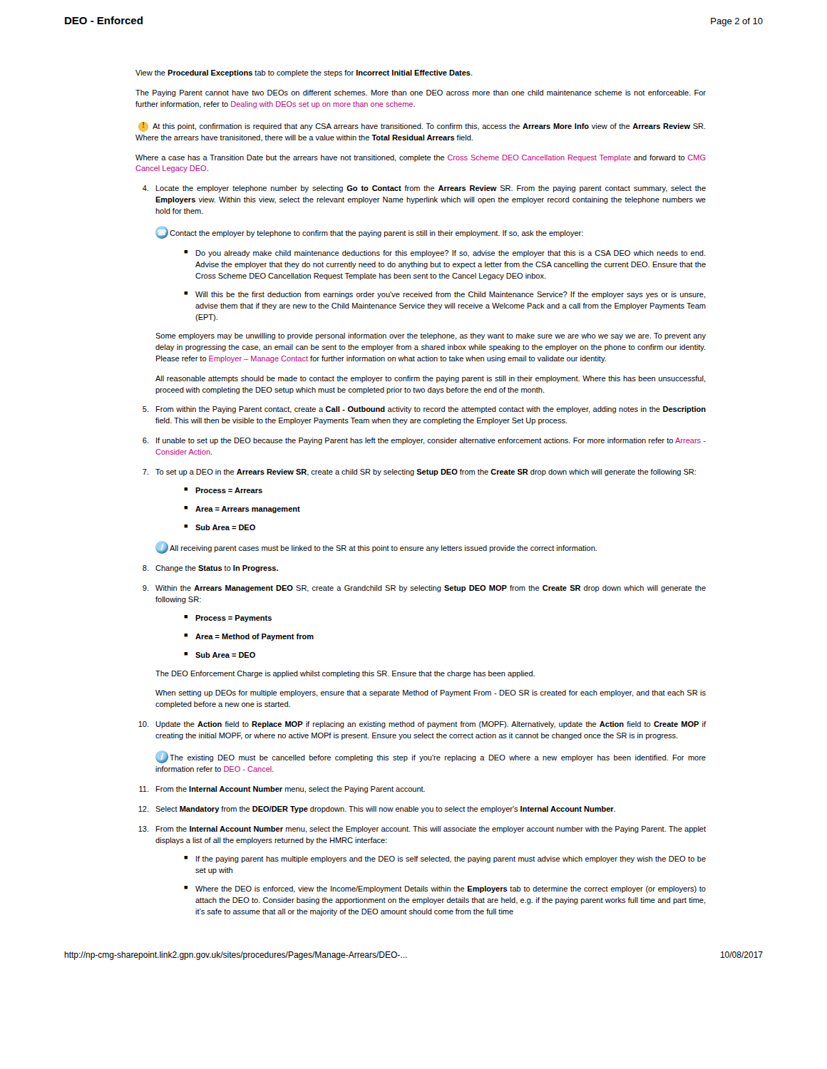DEO - Enforced
Page 2 of 10
View the Procedural Exceptions tab to complete the steps for Incorrect Initial Effective Dates.
The Paying Parent cannot have two DEOs on different schemes. More than one DEO across more than one child maintenance scheme is not enforceable. For further information, refer to Dealing with DEOs set up on more than one scheme.
At this point, confirmation is required that any CSA arrears have transitioned. To confirm this, access the Arrears More Info view of the Arrears Review SR. Where the arrears have tranisitoned, there will be a value within the Total Residual Arrears field.
Where a case has a Transition Date but the arrears have not transitioned, complete the Cross Scheme DEO Cancellation Request Template and forward to CMG Cancel Legacy DEO.
Locate the employer telephone number by selecting Go to Contact from the Arrears Review SR. From the paying parent contact summary, select the Employers view. Within this view, select the relevant employer Name hyperlink which will open the employer record containing the telephone numbers we hold for them.
Contact the employer by telephone to confirm that the paying parent is still in their employment. If so, ask the employer:
Do you already make child maintenance deductions for this employee? If so, advise the employer that this is a CSA DEO which needs to end. Advise the employer that they do not currently need to do anything but to expect a letter from the CSA cancelling the current DEO. Ensure that the Cross Scheme DEO Cancellation Request Template has been sent to the Cancel Legacy DEO inbox.
Will this be the first deduction from earnings order you've received from the Child Maintenance Service? If the employer says yes or is unsure, advise them that if they are new to the Child Maintenance Service they will receive a Welcome Pack and a call from the Employer Payments Team (EPT).
Some employers may be unwilling to provide personal information over the telephone, as they want to make sure we are who we say we are. To prevent any delay in progressing the case, an email can be sent to the employer from a shared inbox while speaking to the employer on the phone to confirm our identity. Please refer to Employer – Manage Contact for further information on what action to take when using email to validate our identity.
All reasonable attempts should be made to contact the employer to confirm the paying parent is still in their employment. Where this has been unsuccessful, proceed with completing the DEO setup which must be completed prior to two days before the end of the month.
From within the Paying Parent contact, create a Call - Outbound activity to record the attempted contact with the employer, adding notes in the Description field. This will then be visible to the Employer Payments Team when they are completing the Employer Set Up process.
If unable to set up the DEO because the Paying Parent has left the employer, consider alternative enforcement actions. For more information refer to Arrears - Consider Action.
To set up a DEO in the Arrears Review SR, create a child SR by selecting Setup DEO from the Create SR drop down which will generate the following SR:
Process = Arrears
Area = Arrears management
Sub Area = DEO
All receiving parent cases must be linked to the SR at this point to ensure any letters issued provide the correct information.
Change the Status to In Progress.
Within the Arrears Management DEO SR, create a Grandchild SR by selecting Setup DEO MOP from the Create SR drop down which will generate the following SR:
Process = Payments
Area = Method of Payment from
Sub Area = DEO
The DEO Enforcement Charge is applied whilst completing this SR. Ensure that the charge has been applied.
When setting up DEOs for multiple employers, ensure that a separate Method of Payment From - DEO SR is created for each employer, and that each SR is completed before a new one is started.
Update the Action field to Replace MOP if replacing an existing method of payment from (MOPF). Alternatively, update the Action field to Create MOP if creating the initial MOPF, or where no active MOPf is present. Ensure you select the correct action as it cannot be changed once the SR is in progress.
The existing DEO must be cancelled before completing this step if you're replacing a DEO where a new employer has been identified. For more information refer to DEO - Cancel.
From the Internal Account Number menu, select the Paying Parent account.
Select Mandatory from the DEO/DER Type dropdown. This will now enable you to select the employer's Internal Account Number.
From the Internal Account Number menu, select the Employer account. This will associate the employer account number with the Paying Parent. The applet displays a list of all the employers returned by the HMRC interface:
If the paying parent has multiple employers and the DEO is self selected, the paying parent must advise which employer they wish the DEO to be set up with
Where the DEO is enforced, view the Income/Employment Details within the Employers tab to determine the correct employer (or employers) to attach the DEO to. Consider basing the apportionment on the employer details that are held, e.g. if the paying parent works full time and part time, it’s safe to assume that all or the majority of the DEO amount should come from the full time
http://np-cmg-sharepoint.link2.gpn.gov.uk/sites/procedures/Pages/Manage-Arrears/DEO-...
10/08/2017